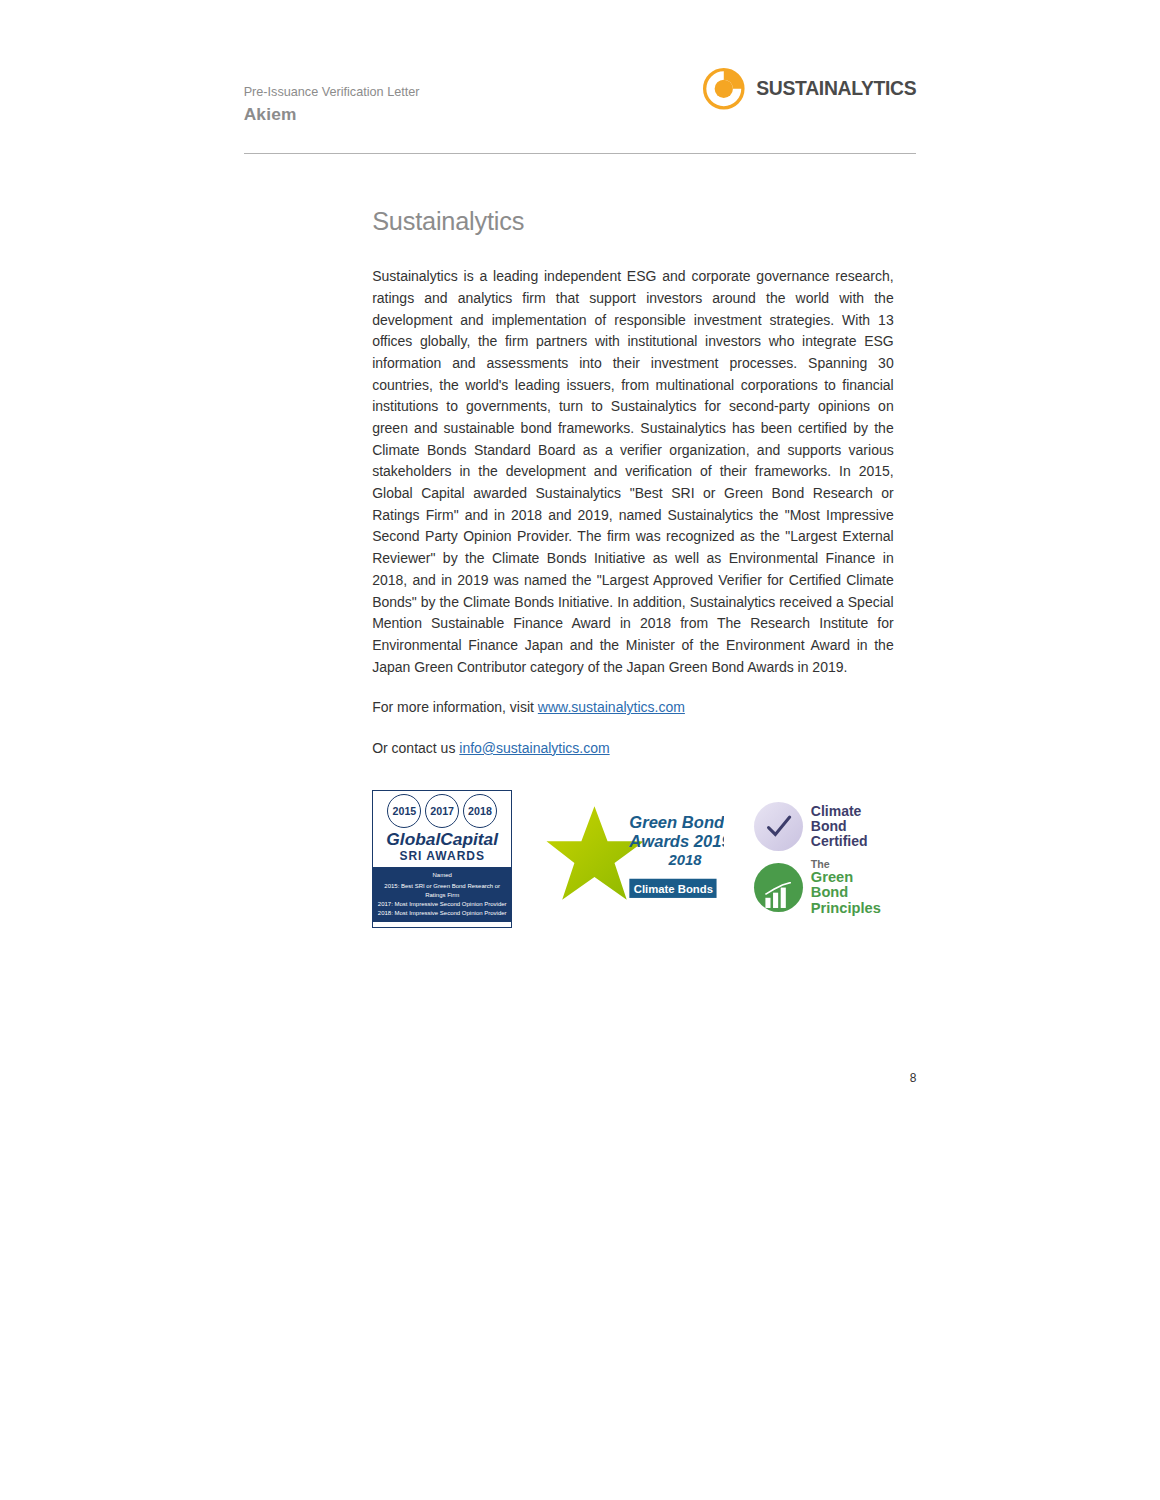Pre-Issuance Verification Letter
Akiem
SUSTAINALYTICS
Sustainalytics
Sustainalytics is a leading independent ESG and corporate governance research, ratings and analytics firm that support investors around the world with the development and implementation of responsible investment strategies. With 13 offices globally, the firm partners with institutional investors who integrate ESG information and assessments into their investment processes. Spanning 30 countries, the world's leading issuers, from multinational corporations to financial institutions to governments, turn to Sustainalytics for second-party opinions on green and sustainable bond frameworks. Sustainalytics has been certified by the Climate Bonds Standard Board as a verifier organization, and supports various stakeholders in the development and verification of their frameworks. In 2015, Global Capital awarded Sustainalytics "Best SRI or Green Bond Research or Ratings Firm" and in 2018 and 2019, named Sustainalytics the "Most Impressive Second Party Opinion Provider. The firm was recognized as the "Largest External Reviewer" by the Climate Bonds Initiative as well as Environmental Finance in 2018, and in 2019 was named the "Largest Approved Verifier for Certified Climate Bonds" by the Climate Bonds Initiative. In addition, Sustainalytics received a Special Mention Sustainable Finance Award in 2018 from The Research Institute for Environmental Finance Japan and the Minister of the Environment Award in the Japan Green Contributor category of the Japan Green Bond Awards in 2019.
For more information, visit www.sustainalytics.com
Or contact us info@sustainalytics.com
201520172018
GlobalCapital
SRI AWARDS
Named
2015: Best SRI or Green Bond Research or Ratings Firm
2017: Most Impressive Second Opinion Provider
2018: Most Impressive Second Opinion Provider
Green Bond Awards 2019 2018 Climate Bonds
Climate
Bond
Certified
The Green Bond
Principles
8